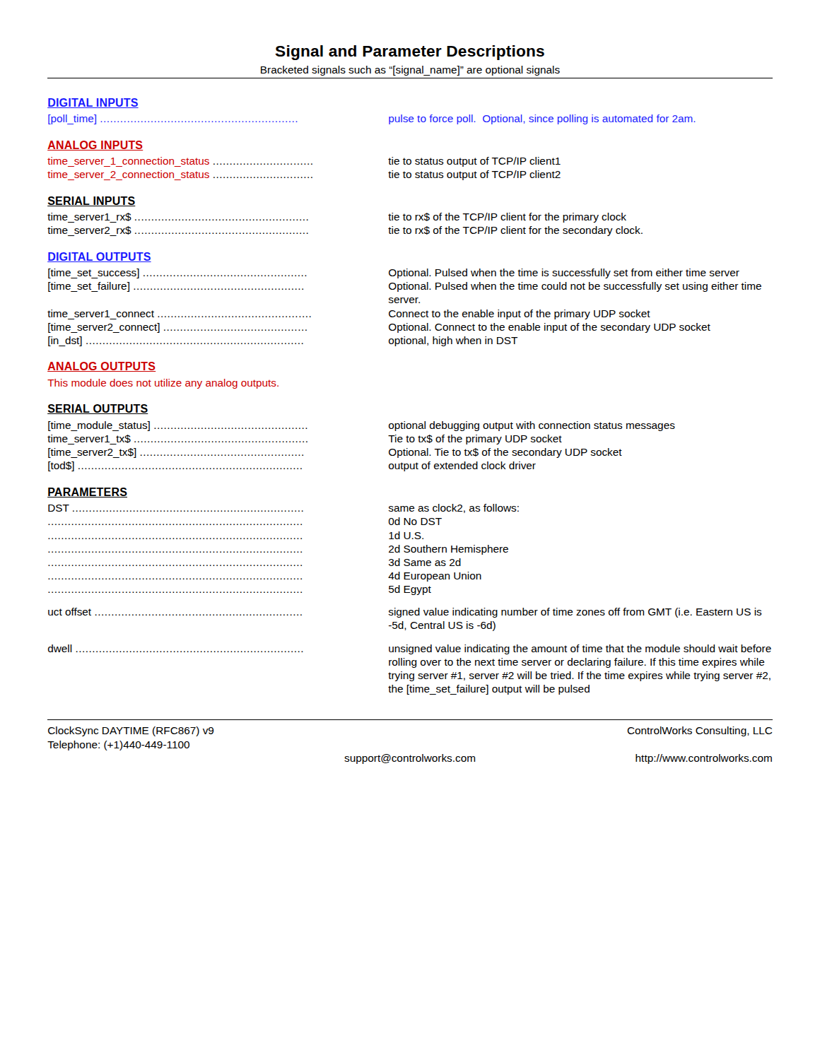Signal and Parameter Descriptions
Bracketed signals such as “[signal_name]” are optional signals
DIGITAL INPUTS
| [poll_time] ........................................................... | pulse to force poll. Optional, since polling is automated for 2am. |
ANALOG INPUTS
| time_server_1_connection_status .............................. | tie to status output of TCP/IP client1 |
| time_server_2_connection_status .............................. | tie to status output of TCP/IP client2 |
SERIAL INPUTS
| time_server1_rx$ .................................................... | tie to rx$ of the TCP/IP client for the primary clock |
| time_server2_rx$ .................................................... | tie to rx$ of the TCP/IP client for the secondary clock. |
DIGITAL OUTPUTS
| [time_set_success] ................................................. | Optional. Pulsed when the time is successfully set from either time server |
| [time_set_failure] ................................................... | Optional. Pulsed when the time could not be successfully set using either time server. |
| time_server1_connect .............................................. | Connect to the enable input of the primary UDP socket |
| [time_server2_connect] ........................................... | Optional. Connect to the enable input of the secondary UDP socket |
| [in_dst] ................................................................. | optional, high when in DST |
ANALOG OUTPUTS
This module does not utilize any analog outputs.
SERIAL OUTPUTS
| [time_module_status] .............................................. | optional debugging output with connection status messages |
| time_server1_tx$ .................................................... | Tie to tx$ of the primary UDP socket |
| [time_server2_tx$] ................................................. | Optional. Tie to tx$ of the secondary UDP socket |
| [tod$] ................................................................... | output of extended clock driver |
PARAMETERS
| DST ..................................................................... | same as clock2, as follows: |
| ............................................................................ | 0d No DST |
| ............................................................................ | 1d U.S. |
| ............................................................................ | 2d Southern Hemisphere |
| ............................................................................ | 3d Same as 2d |
| ............................................................................ | 4d European Union |
| ............................................................................ | 5d Egypt |
| uct offset .............................................................. | signed value indicating number of time zones off from GMT (i.e. Eastern US is -5d, Central US is -6d) |
| dwell .................................................................... | unsigned value indicating the amount of time that the module should wait before rolling over to the next time server or declaring failure. If this time expires while trying server #1, server #2 will be tried. If the time expires while trying server #2, the [time_set_failure] output will be pulsed |
| ClockSync DAYTIME (RFC867) v9 | ControlWorks Consulting, LLC |
| Telephone: (+1)440-449-1100 | |
| | support@controlworks.com | http://www.controlworks.com |